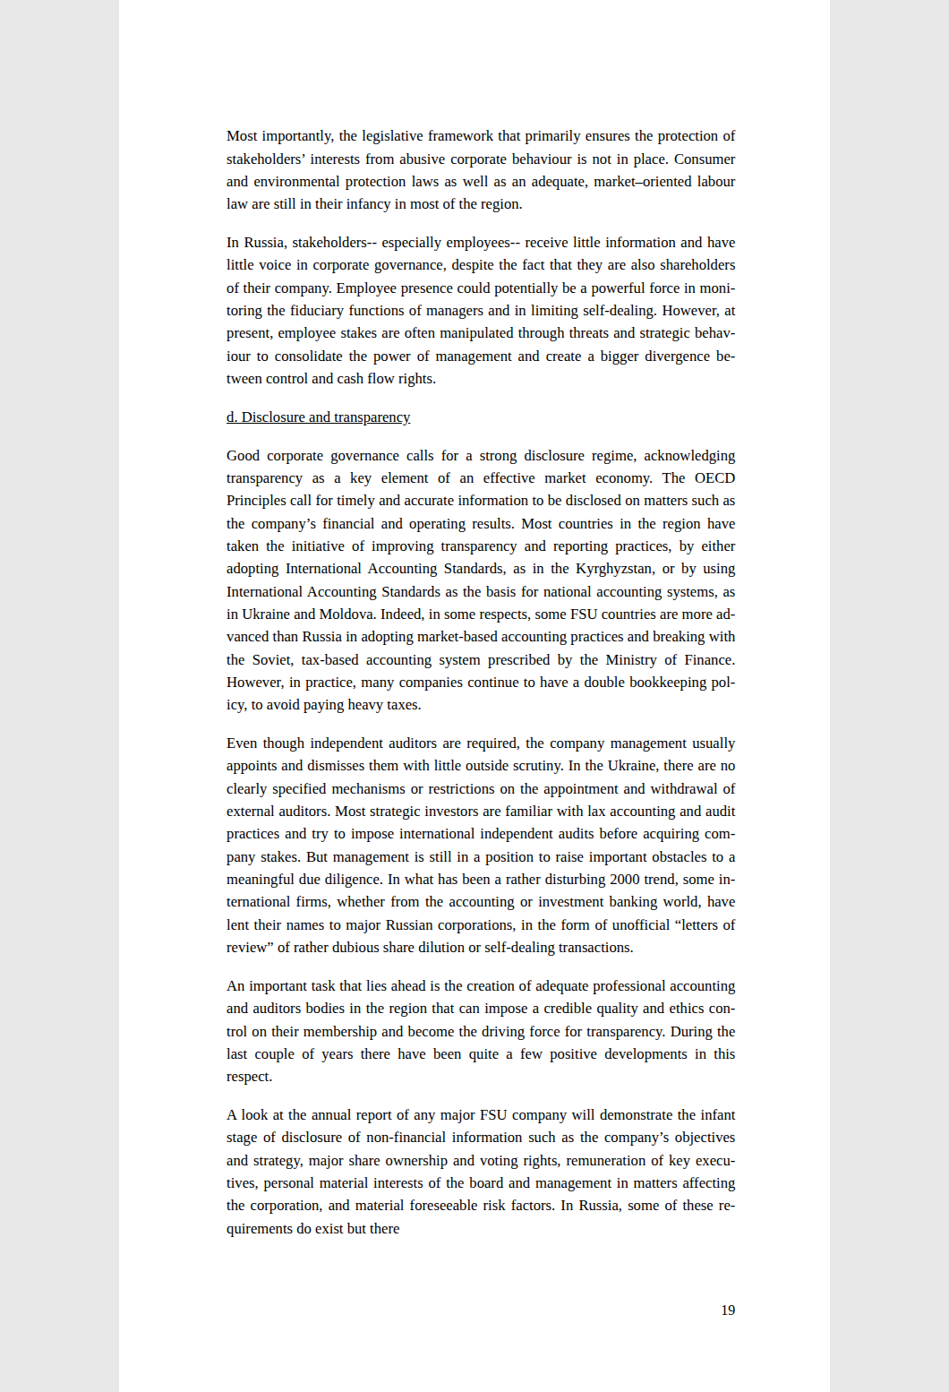Most importantly, the legislative framework that primarily ensures the protection of stakeholders’ interests from abusive corporate behaviour is not in place. Consumer and environmental protection laws as well as an adequate, market–oriented labour law are still in their infancy in most of the region.
In Russia, stakeholders-- especially employees-- receive little information and have little voice in corporate governance, despite the fact that they are also shareholders of their company. Employee presence could potentially be a powerful force in monitoring the fiduciary functions of managers and in limiting self-dealing. However, at present, employee stakes are often manipulated through threats and strategic behaviour to consolidate the power of management and create a bigger divergence between control and cash flow rights.
d. Disclosure and transparency
Good corporate governance calls for a strong disclosure regime, acknowledging transparency as a key element of an effective market economy. The OECD Principles call for timely and accurate information to be disclosed on matters such as the company’s financial and operating results. Most countries in the region have taken the initiative of improving transparency and reporting practices, by either adopting International Accounting Standards, as in the Kyrghyzstan, or by using International Accounting Standards as the basis for national accounting systems, as in Ukraine and Moldova. Indeed, in some respects, some FSU countries are more advanced than Russia in adopting market-based accounting practices and breaking with the Soviet, tax-based accounting system prescribed by the Ministry of Finance. However, in practice, many companies continue to have a double bookkeeping policy, to avoid paying heavy taxes.
Even though independent auditors are required, the company management usually appoints and dismisses them with little outside scrutiny. In the Ukraine, there are no clearly specified mechanisms or restrictions on the appointment and withdrawal of external auditors. Most strategic investors are familiar with lax accounting and audit practices and try to impose international independent audits before acquiring company stakes. But management is still in a position to raise important obstacles to a meaningful due diligence. In what has been a rather disturbing 2000 trend, some international firms, whether from the accounting or investment banking world, have lent their names to major Russian corporations, in the form of unofficial “letters of review” of rather dubious share dilution or self-dealing transactions.
An important task that lies ahead is the creation of adequate professional accounting and auditors bodies in the region that can impose a credible quality and ethics control on their membership and become the driving force for transparency. During the last couple of years there have been quite a few positive developments in this respect.
A look at the annual report of any major FSU company will demonstrate the infant stage of disclosure of non-financial information such as the company’s objectives and strategy, major share ownership and voting rights, remuneration of key executives, personal material interests of the board and management in matters affecting the corporation, and material foreseeable risk factors. In Russia, some of these requirements do exist but there
19